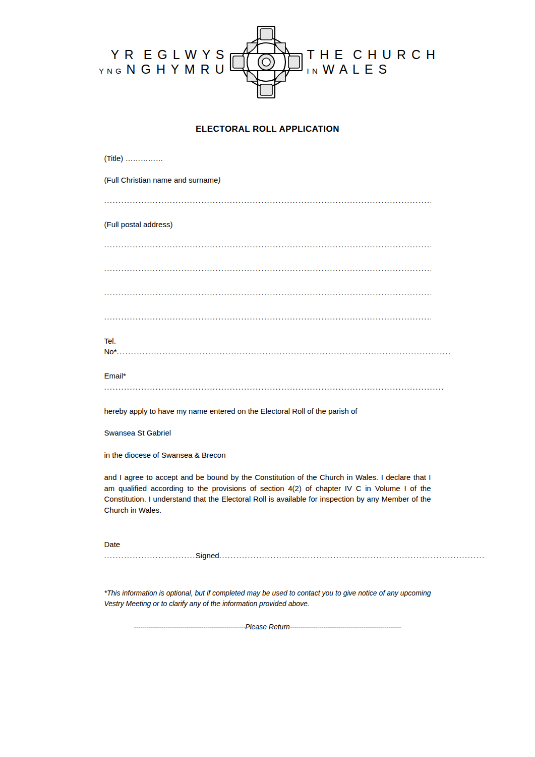Y R E G L W Y S
Y N G N G H Y M R U
T H E C H U R C H
I N W A L E S
ELECTORAL ROLL APPLICATION
(Title) ……………
(Full Christian name and surname)
.............................................................................................................................................
(Full postal address)
.............................................................................................................................................
.............................................................................................................................................
.............................................................................................................................................
.............................................................................................................................................
Tel. No*.....................................................................................................................
Email* .......................................................................................................................
hereby apply to have my name entered on the Electoral Roll of the parish of
Swansea St Gabriel
in the diocese of Swansea & Brecon
and I agree to accept and be bound by the Constitution of the Church in Wales. I declare that I am qualified according to the provisions of section 4(2) of chapter IV C in Volume I of the Constitution. I understand that the Electoral Roll is available for inspection by any Member of the Church in Wales.
Date ................................ Signed.............................................................................................
*This information is optional, but if completed may be used to contact you to give notice of any upcoming Vestry Meeting or to clarify any of the information provided above.
-----------------------------------------------------Please Return-----------------------------------------------------